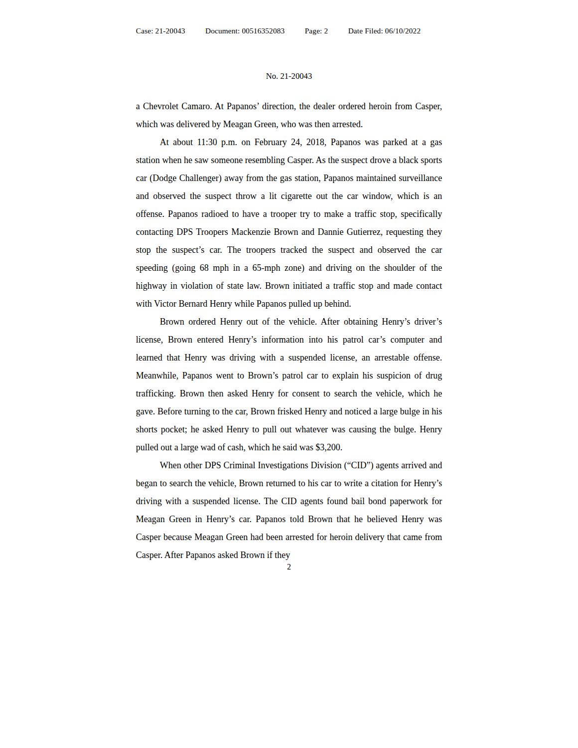Case: 21-20043 Document: 00516352083 Page: 2 Date Filed: 06/10/2022
No. 21-20043
a Chevrolet Camaro. At Papanos’ direction, the dealer ordered heroin from Casper, which was delivered by Meagan Green, who was then arrested.
At about 11:30 p.m. on February 24, 2018, Papanos was parked at a gas station when he saw someone resembling Casper. As the suspect drove a black sports car (Dodge Challenger) away from the gas station, Papanos maintained surveillance and observed the suspect throw a lit cigarette out the car window, which is an offense. Papanos radioed to have a trooper try to make a traffic stop, specifically contacting DPS Troopers Mackenzie Brown and Dannie Gutierrez, requesting they stop the suspect’s car. The troopers tracked the suspect and observed the car speeding (going 68 mph in a 65-mph zone) and driving on the shoulder of the highway in violation of state law. Brown initiated a traffic stop and made contact with Victor Bernard Henry while Papanos pulled up behind.
Brown ordered Henry out of the vehicle. After obtaining Henry’s driver’s license, Brown entered Henry’s information into his patrol car’s computer and learned that Henry was driving with a suspended license, an arrestable offense. Meanwhile, Papanos went to Brown’s patrol car to explain his suspicion of drug trafficking. Brown then asked Henry for consent to search the vehicle, which he gave. Before turning to the car, Brown frisked Henry and noticed a large bulge in his shorts pocket; he asked Henry to pull out whatever was causing the bulge. Henry pulled out a large wad of cash, which he said was $3,200.
When other DPS Criminal Investigations Division (“CID”) agents arrived and began to search the vehicle, Brown returned to his car to write a citation for Henry’s driving with a suspended license. The CID agents found bail bond paperwork for Meagan Green in Henry’s car. Papanos told Brown that he believed Henry was Casper because Meagan Green had been arrested for heroin delivery that came from Casper. After Papanos asked Brown if they
2